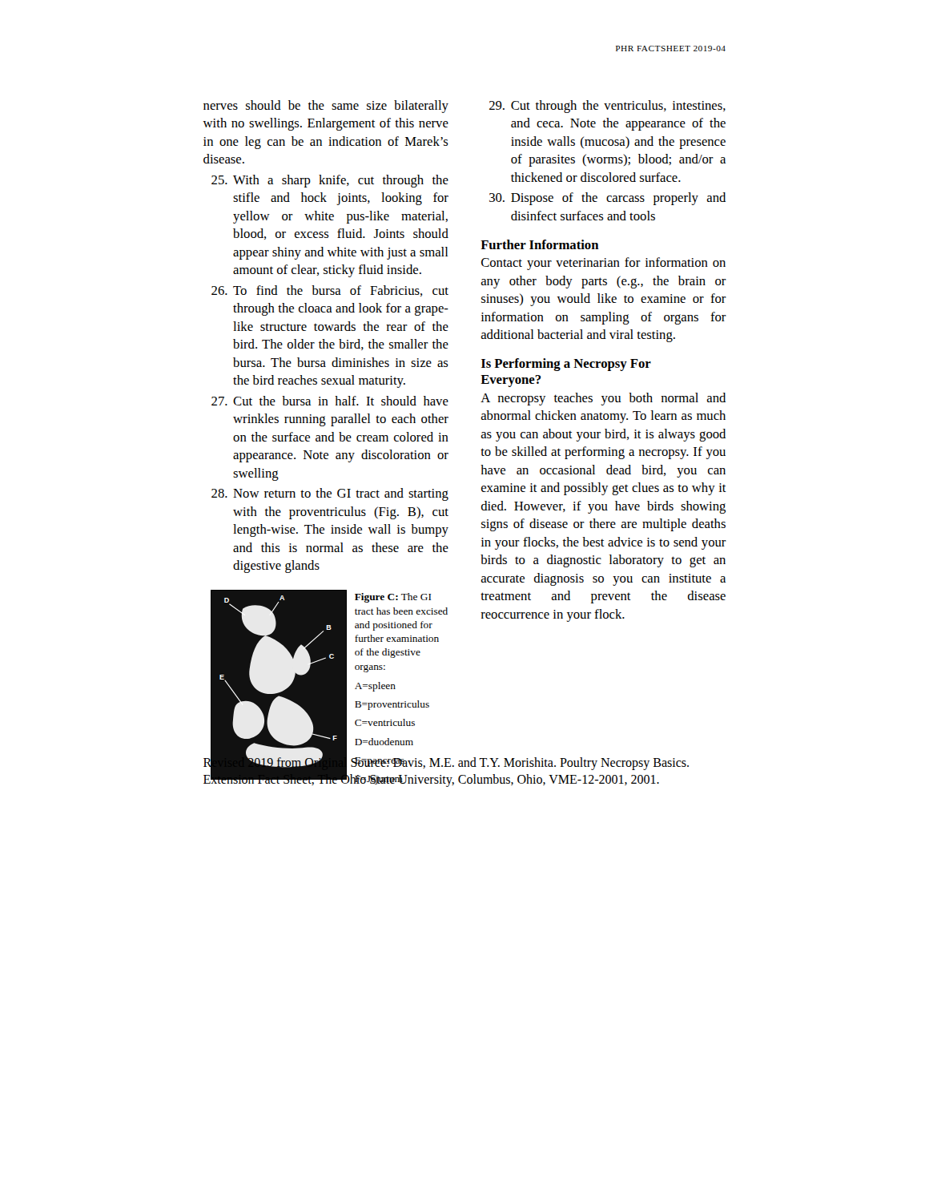PHR FACTSHEET 2019-04
nerves should be the same size bilaterally with no swellings. Enlargement of this nerve in one leg can be an indication of Marek’s disease.
With a sharp knife, cut through the stifle and hock joints, looking for yellow or white pus-like material, blood, or excess fluid. Joints should appear shiny and white with just a small amount of clear, sticky fluid inside.
To find the bursa of Fabricius, cut through the cloaca and look for a grape-like structure towards the rear of the bird. The older the bird, the smaller the bursa. The bursa diminishes in size as the bird reaches sexual maturity.
Cut the bursa in half. It should have wrinkles running parallel to each other on the surface and be cream colored in appearance. Note any discoloration or swelling
Now return to the GI tract and starting with the proventriculus (Fig. B), cut length-wise. The inside wall is bumpy and this is normal as these are the digestive glands
Figure C: The GI tract has been excised and positioned for further examination of the digestive organs:
A=spleen
B=proventriculus
C=ventriculus
D=duodenum
E=pancreas
F=Jejunum
Cut through the ventriculus, intestines, and ceca. Note the appearance of the inside walls (mucosa) and the presence of parasites (worms); blood; and/or a thickened or discolored surface.
Dispose of the carcass properly and disinfect surfaces and tools
Further Information
Contact your veterinarian for information on any other body parts (e.g., the brain or sinuses) you would like to examine or for information on sampling of organs for additional bacterial and viral testing.
Is Performing a Necropsy For
Everyone?
A necropsy teaches you both normal and abnormal chicken anatomy. To learn as much as you can about your bird, it is always good to be skilled at performing a necropsy. If you have an occasional dead bird, you can examine it and possibly get clues as to why it died. However, if you have birds showing signs of disease or there are multiple deaths in your flocks, the best advice is to send your birds to a diagnostic laboratory to get an accurate diagnosis so you can institute a treatment and prevent the disease reoccurrence in your flock.
Revised 2019 from Original Source: Davis, M.E. and T.Y. Morishita. Poultry Necropsy Basics. Extension Fact Sheet, The Ohio State University, Columbus, Ohio, VME-12-2001, 2001.